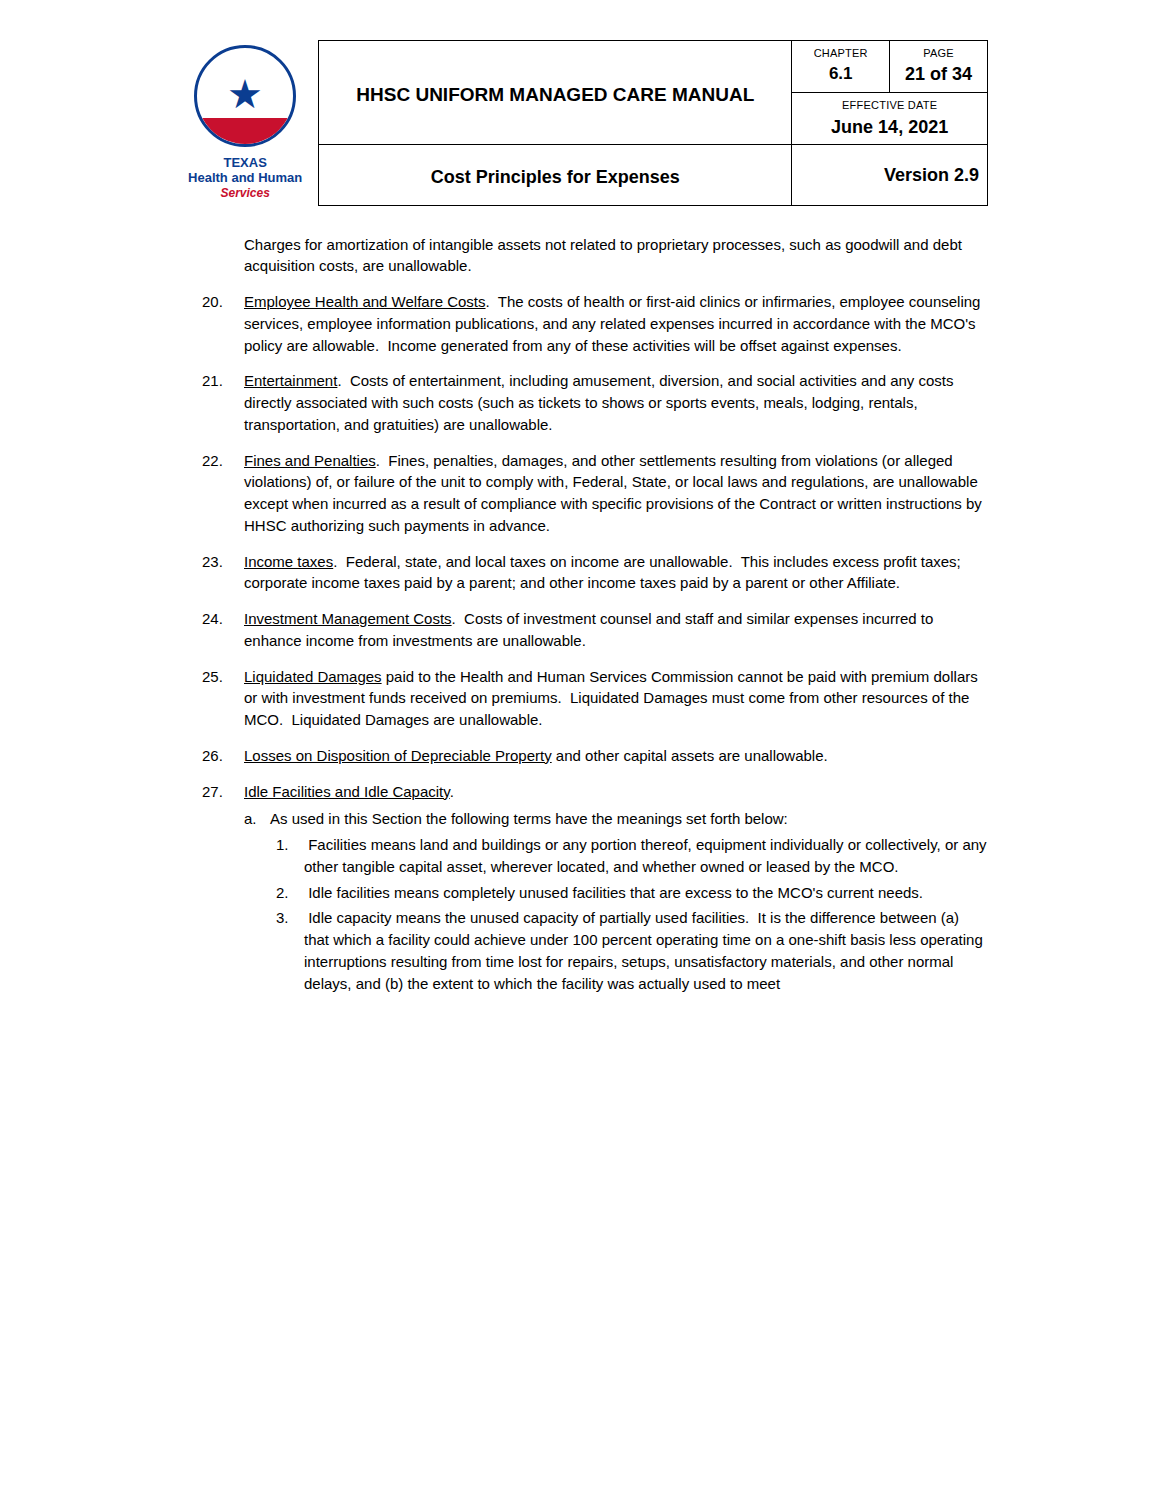| TEXAS Health and Human Services | HHSC UNIFORM MANAGED CARE MANUAL | Chapter 6.1 | Page 21 of 34 |
| Effective Date June 14, 2021 |
| Cost Principles for Expenses | Version 2.9 |
Charges for amortization of intangible assets not related to proprietary processes, such as goodwill and debt acquisition costs, are unallowable.
20. Employee Health and Welfare Costs. The costs of health or first-aid clinics or infirmaries, employee counseling services, employee information publications, and any related expenses incurred in accordance with the MCO's policy are allowable. Income generated from any of these activities will be offset against expenses.
21. Entertainment. Costs of entertainment, including amusement, diversion, and social activities and any costs directly associated with such costs (such as tickets to shows or sports events, meals, lodging, rentals, transportation, and gratuities) are unallowable.
22. Fines and Penalties. Fines, penalties, damages, and other settlements resulting from violations (or alleged violations) of, or failure of the unit to comply with, Federal, State, or local laws and regulations, are unallowable except when incurred as a result of compliance with specific provisions of the Contract or written instructions by HHSC authorizing such payments in advance.
23. Income taxes. Federal, state, and local taxes on income are unallowable. This includes excess profit taxes; corporate income taxes paid by a parent; and other income taxes paid by a parent or other Affiliate.
24. Investment Management Costs. Costs of investment counsel and staff and similar expenses incurred to enhance income from investments are unallowable.
25. Liquidated Damages paid to the Health and Human Services Commission cannot be paid with premium dollars or with investment funds received on premiums. Liquidated Damages must come from other resources of the MCO. Liquidated Damages are unallowable.
26. Losses on Disposition of Depreciable Property and other capital assets are unallowable.
27. Idle Facilities and Idle Capacity.
a. As used in this Section the following terms have the meanings set forth below:
1. Facilities means land and buildings or any portion thereof, equipment individually or collectively, or any other tangible capital asset, wherever located, and whether owned or leased by the MCO.
2. Idle facilities means completely unused facilities that are excess to the MCO's current needs.
3. Idle capacity means the unused capacity of partially used facilities. It is the difference between (a) that which a facility could achieve under 100 percent operating time on a one-shift basis less operating interruptions resulting from time lost for repairs, setups, unsatisfactory materials, and other normal delays, and (b) the extent to which the facility was actually used to meet